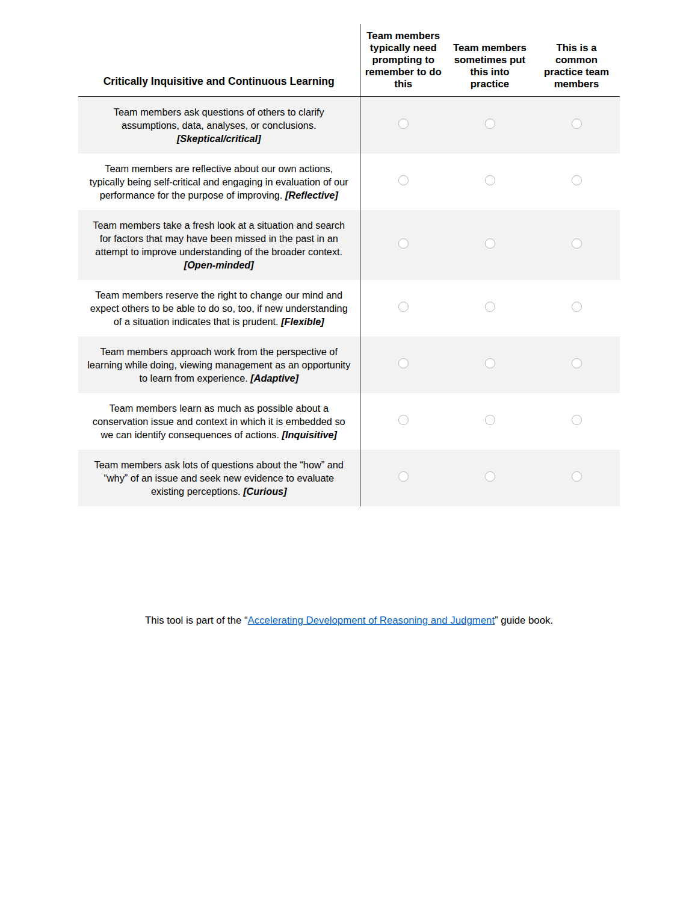| Critically Inquisitive and Continuous Learning | Team members typically need prompting to remember to do this | Team members sometimes put this into practice | This is a common practice team members |
| --- | --- | --- | --- |
| Team members ask questions of others to clarify assumptions, data, analyses, or conclusions. [Skeptical/critical] | | | |
| Team members are reflective about our own actions, typically being self-critical and engaging in evaluation of our performance for the purpose of improving. [Reflective] | | | |
| Team members take a fresh look at a situation and search for factors that may have been missed in the past in an attempt to improve understanding of the broader context. [Open-minded] | | | |
| Team members reserve the right to change our mind and expect others to be able to do so, too, if new understanding of a situation indicates that is prudent. [Flexible] | | | |
| Team members approach work from the perspective of learning while doing, viewing management as an opportunity to learn from experience. [Adaptive] | | | |
| Team members learn as much as possible about a conservation issue and context in which it is embedded so we can identify consequences of actions. [Inquisitive] | | | |
| Team members ask lots of questions about the “how” and “why” of an issue and seek new evidence to evaluate existing perceptions. [Curious] | | | |
This tool is part of the “Accelerating Development of Reasoning and Judgment” guide book.